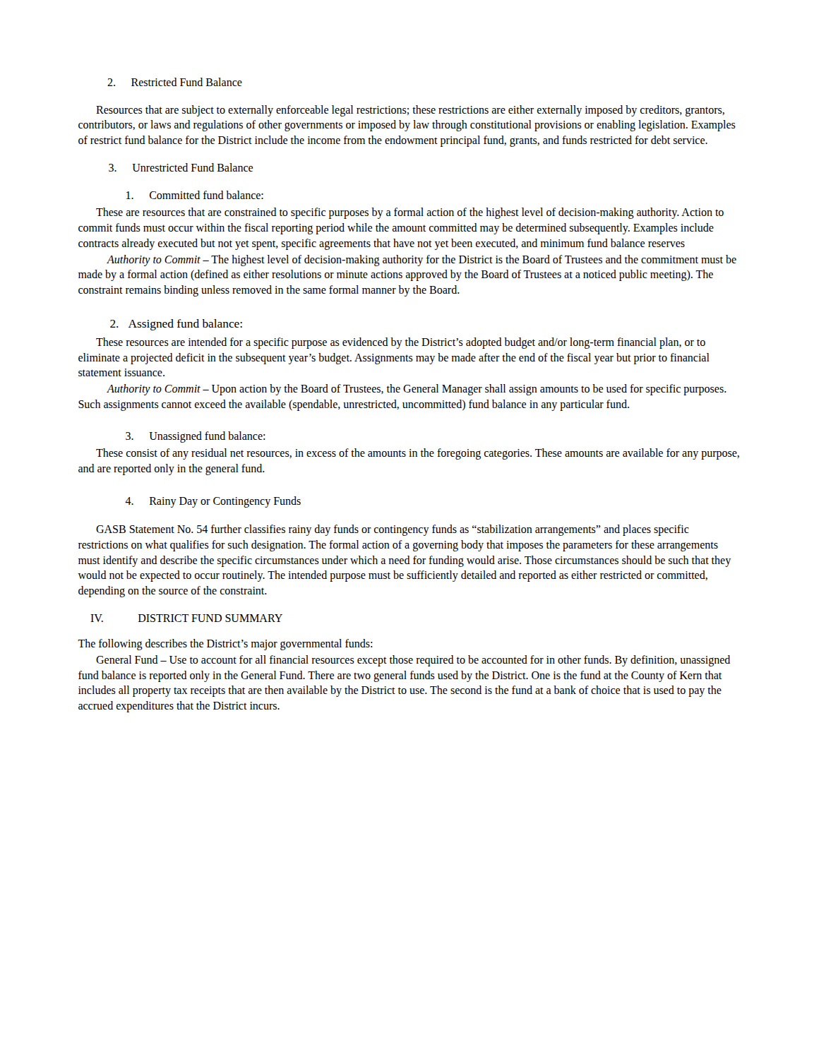2. Restricted Fund Balance
Resources that are subject to externally enforceable legal restrictions; these restrictions are either externally imposed by creditors, grantors, contributors, or laws and regulations of other governments or imposed by law through constitutional provisions or enabling legislation. Examples of restrict fund balance for the District include the income from the endowment principal fund, grants, and funds restricted for debt service.
3. Unrestricted Fund Balance
1. Committed fund balance:
These are resources that are constrained to specific purposes by a formal action of the highest level of decision-making authority. Action to commit funds must occur within the fiscal reporting period while the amount committed may be determined subsequently. Examples include contracts already executed but not yet spent, specific agreements that have not yet been executed, and minimum fund balance reserves
Authority to Commit – The highest level of decision-making authority for the District is the Board of Trustees and the commitment must be made by a formal action (defined as either resolutions or minute actions approved by the Board of Trustees at a noticed public meeting). The constraint remains binding unless removed in the same formal manner by the Board.
2. Assigned fund balance:
These resources are intended for a specific purpose as evidenced by the District’s adopted budget and/or long-term financial plan, or to eliminate a projected deficit in the subsequent year’s budget. Assignments may be made after the end of the fiscal year but prior to financial statement issuance.
Authority to Commit – Upon action by the Board of Trustees, the General Manager shall assign amounts to be used for specific purposes. Such assignments cannot exceed the available (spendable, unrestricted, uncommitted) fund balance in any particular fund.
3. Unassigned fund balance:
These consist of any residual net resources, in excess of the amounts in the foregoing categories. These amounts are available for any purpose, and are reported only in the general fund.
4. Rainy Day or Contingency Funds
GASB Statement No. 54 further classifies rainy day funds or contingency funds as “stabilization arrangements” and places specific restrictions on what qualifies for such designation. The formal action of a governing body that imposes the parameters for these arrangements must identify and describe the specific circumstances under which a need for funding would arise. Those circumstances should be such that they would not be expected to occur routinely. The intended purpose must be sufficiently detailed and reported as either restricted or committed, depending on the source of the constraint.
IV. DISTRICT FUND SUMMARY
The following describes the District’s major governmental funds:
General Fund – Use to account for all financial resources except those required to be accounted for in other funds. By definition, unassigned fund balance is reported only in the General Fund. There are two general funds used by the District. One is the fund at the County of Kern that includes all property tax receipts that are then available by the District to use. The second is the fund at a bank of choice that is used to pay the accrued expenditures that the District incurs.